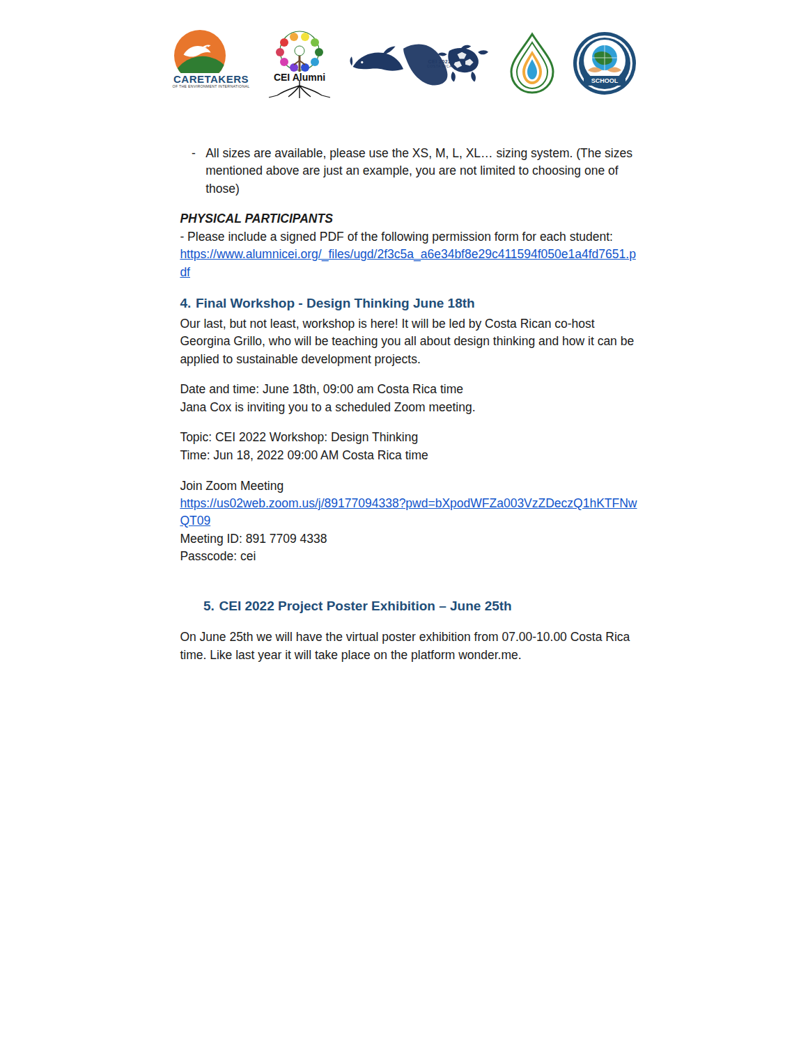CARETAKERS
OF THE ENVIRONMENT INTERNATIONAL
CEI Alumni
CEI 2022
COSTA RICA
SCHOOL
All sizes are available, please use the XS, M, L, XL… sizing system. (The sizes mentioned above are just an example, you are not limited to choosing one of those)
PHYSICAL PARTICIPANTS
- Please include a signed PDF of the following permission form for each student:
https://www.alumnicei.org/_files/ugd/2f3c5a_a6e34bf8e29c411594f050e1a4fd7651.pdf
4. Final Workshop - Design Thinking June 18th
Our last, but not least, workshop is here! It will be led by Costa Rican co-host Georgina Grillo, who will be teaching you all about design thinking and how it can be applied to sustainable development projects.
Date and time: June 18th, 09:00 am Costa Rica time
Jana Cox is inviting you to a scheduled Zoom meeting.
Topic: CEI 2022 Workshop: Design Thinking
Time: Jun 18, 2022 09:00 AM Costa Rica time
Join Zoom Meeting
https://us02web.zoom.us/j/89177094338?pwd=bXpodWFZa003VzZDeczQ1hKTFNwQT09
Meeting ID: 891 7709 4338
Passcode: cei
5. CEI 2022 Project Poster Exhibition – June 25th
On June 25th we will have the virtual poster exhibition from 07.00-10.00 Costa Rica time. Like last year it will take place on the platform wonder.me.